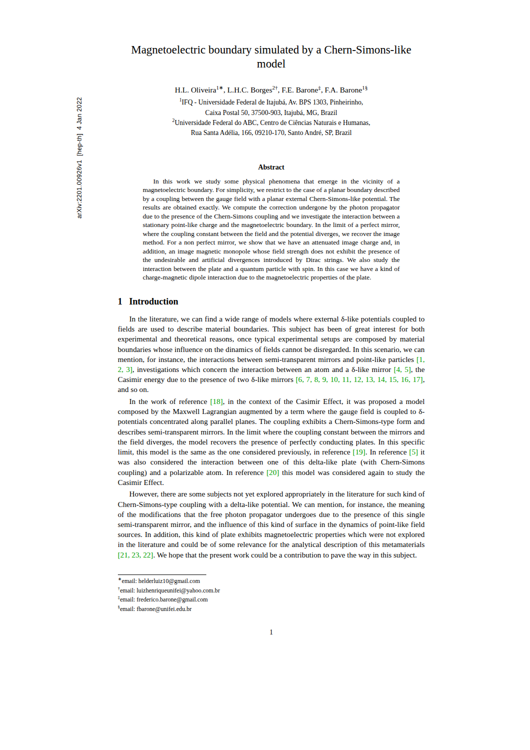arXiv:2201.00926v1 [hep-th] 4 Jan 2022
Magnetoelectric boundary simulated by a Chern-Simons-like model
H.L. Oliveira1∗, L.H.C. Borges2†, F.E. Barone‡, F.A. Barone1§
1IFQ - Universidade Federal de Itajubá, Av. BPS 1303, Pinheirinho,
Caixa Postal 50, 37500-903, Itajubá, MG, Brazil
2Universidade Federal do ABC, Centro de Ciências Naturais e Humanas,
Rua Santa Adélia, 166, 09210-170, Santo André, SP, Brazil
Abstract
In this work we study some physical phenomena that emerge in the vicinity of a magnetoelectric boundary. For simplicity, we restrict to the case of a planar boundary described by a coupling between the gauge field with a planar external Chern-Simons-like potential. The results are obtained exactly. We compute the correction undergone by the photon propagator due to the presence of the Chern-Simons coupling and we investigate the interaction between a stationary point-like charge and the magnetoelectric boundary. In the limit of a perfect mirror, where the coupling constant between the field and the potential diverges, we recover the image method. For a non perfect mirror, we show that we have an attenuated image charge and, in addition, an image magnetic monopole whose field strength does not exhibit the presence of the undesirable and artificial divergences introduced by Dirac strings. We also study the interaction between the plate and a quantum particle with spin. In this case we have a kind of charge-magnetic dipole interaction due to the magnetoelectric properties of the plate.
1 Introduction
In the literature, we can find a wide range of models where external δ-like potentials coupled to fields are used to describe material boundaries. This subject has been of great interest for both experimental and theoretical reasons, once typical experimental setups are composed by material boundaries whose influence on the dinamics of fields cannot be disregarded. In this scenario, we can mention, for instance, the interactions between semi-transparent mirrors and point-like particles [1, 2, 3], investigations which concern the interaction between an atom and a δ-like mirror [4, 5], the Casimir energy due to the presence of two δ-like mirrors [6, 7, 8, 9, 10, 11, 12, 13, 14, 15, 16, 17], and so on.
In the work of reference [18], in the context of the Casimir Effect, it was proposed a model composed by the Maxwell Lagrangian augmented by a term where the gauge field is coupled to δ-potentials concentrated along parallel planes. The coupling exhibits a Chern-Simons-type form and describes semi-transparent mirrors. In the limit where the coupling constant between the mirrors and the field diverges, the model recovers the presence of perfectly conducting plates. In this specific limit, this model is the same as the one considered previously, in reference [19]. In reference [5] it was also considered the interaction between one of this delta-like plate (with Chern-Simons coupling) and a polarizable atom. In reference [20] this model was considered again to study the Casimir Effect.
However, there are some subjects not yet explored appropriately in the literature for such kind of Chern-Simons-type coupling with a delta-like potential. We can mention, for instance, the meaning of the modifications that the free photon propagator undergoes due to the presence of this single semi-transparent mirror, and the influence of this kind of surface in the dynamics of point-like field sources. In addition, this kind of plate exhibits magnetoelectric properties which were not explored in the literature and could be of some relevance for the analytical description of this metamaterials [21, 23, 22]. We hope that the present work could be a contribution to pave the way in this subject.
∗email: helderluiz10@gmail.com
†email: luizhenriqueunifei@yahoo.com.br
‡email: frederico.barone@gmail.com
§email: fbarone@unifei.edu.br
1